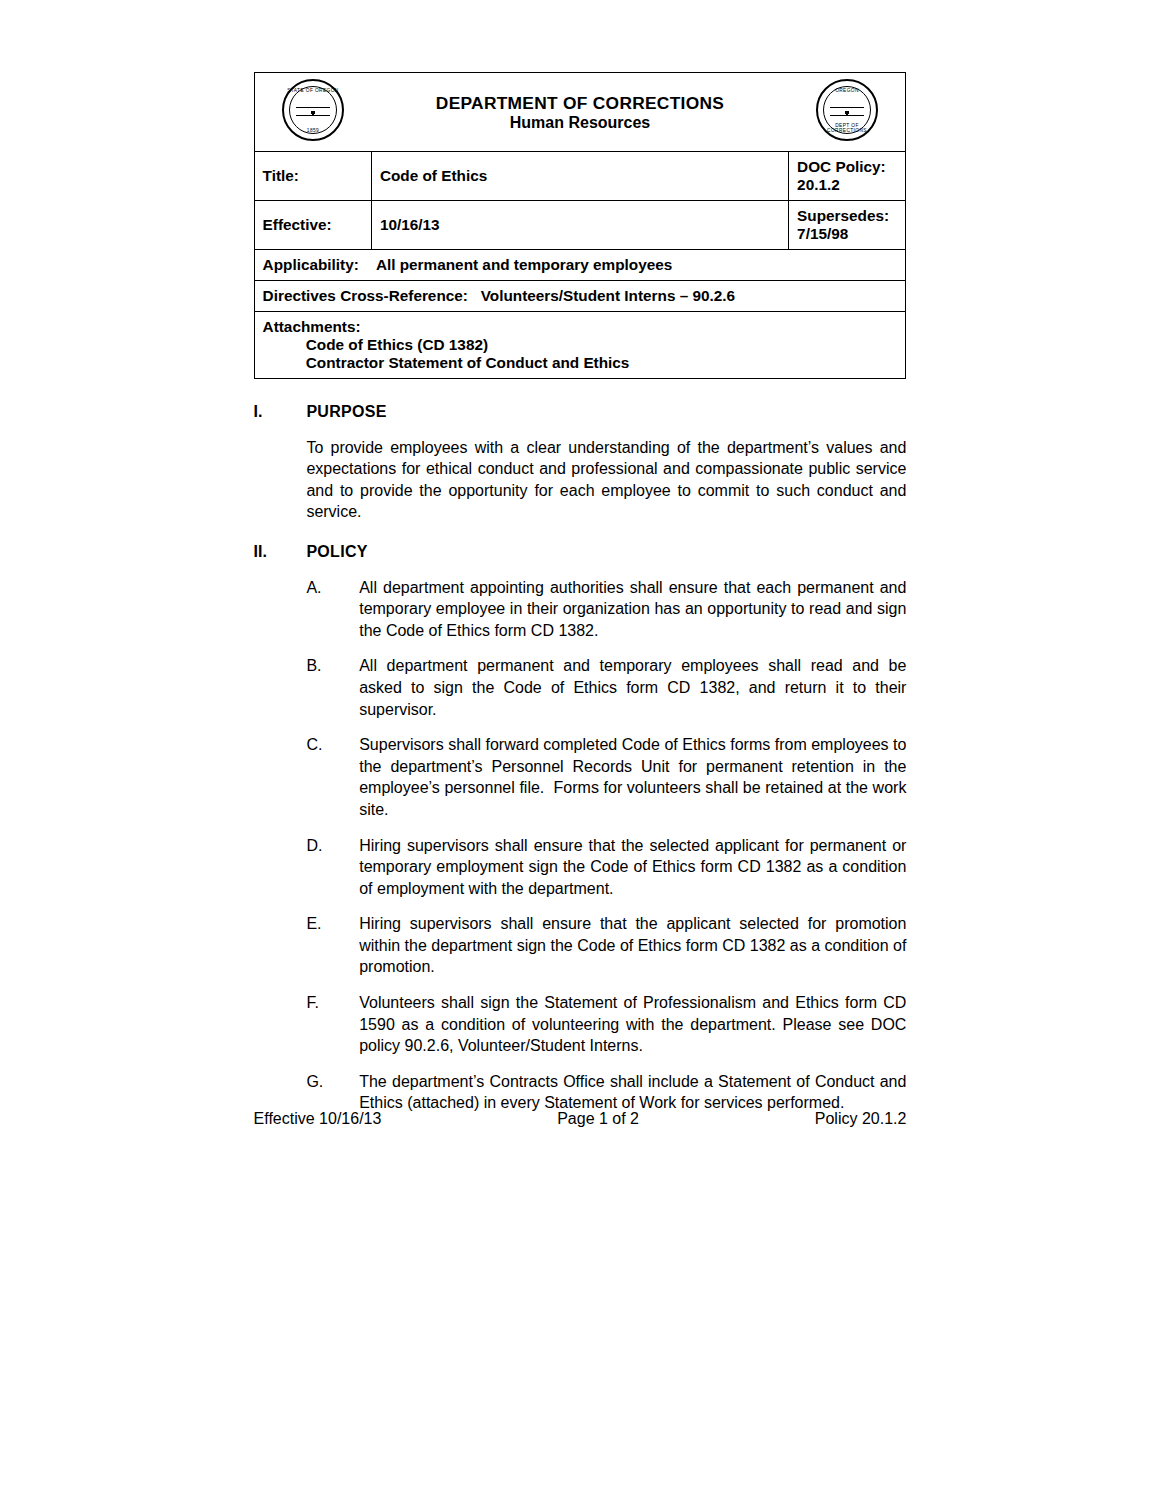| STATE OF OREGON 1859 | DEPARTMENT OF CORRECTIONS Human Resources | OREGON DEPT OF CORRECTIONS |
| Title: | Code of Ethics | DOC Policy: 20.1.2 |
| Effective: | 10/16/13 | Supersedes: 7/15/98 |
| Applicability: All permanent and temporary employees |
| Directives Cross-Reference: Volunteers/Student Interns – 90.2.6 |
| Attachments: Code of Ethics (CD 1382) Contractor Statement of Conduct and Ethics |
I. PURPOSE
To provide employees with a clear understanding of the department’s values and expectations for ethical conduct and professional and compassionate public service and to provide the opportunity for each employee to commit to such conduct and service.
II. POLICY
A. All department appointing authorities shall ensure that each permanent and temporary employee in their organization has an opportunity to read and sign the Code of Ethics form CD 1382.
B. All department permanent and temporary employees shall read and be asked to sign the Code of Ethics form CD 1382, and return it to their supervisor.
C. Supervisors shall forward completed Code of Ethics forms from employees to the department’s Personnel Records Unit for permanent retention in the employee’s personnel file. Forms for volunteers shall be retained at the work site.
D. Hiring supervisors shall ensure that the selected applicant for permanent or temporary employment sign the Code of Ethics form CD 1382 as a condition of employment with the department.
E. Hiring supervisors shall ensure that the applicant selected for promotion within the department sign the Code of Ethics form CD 1382 as a condition of promotion.
F. Volunteers shall sign the Statement of Professionalism and Ethics form CD 1590 as a condition of volunteering with the department. Please see DOC policy 90.2.6, Volunteer/Student Interns.
G. The department’s Contracts Office shall include a Statement of Conduct and Ethics (attached) in every Statement of Work for services performed.
Effective 10/16/13
Page 1 of 2
Policy 20.1.2